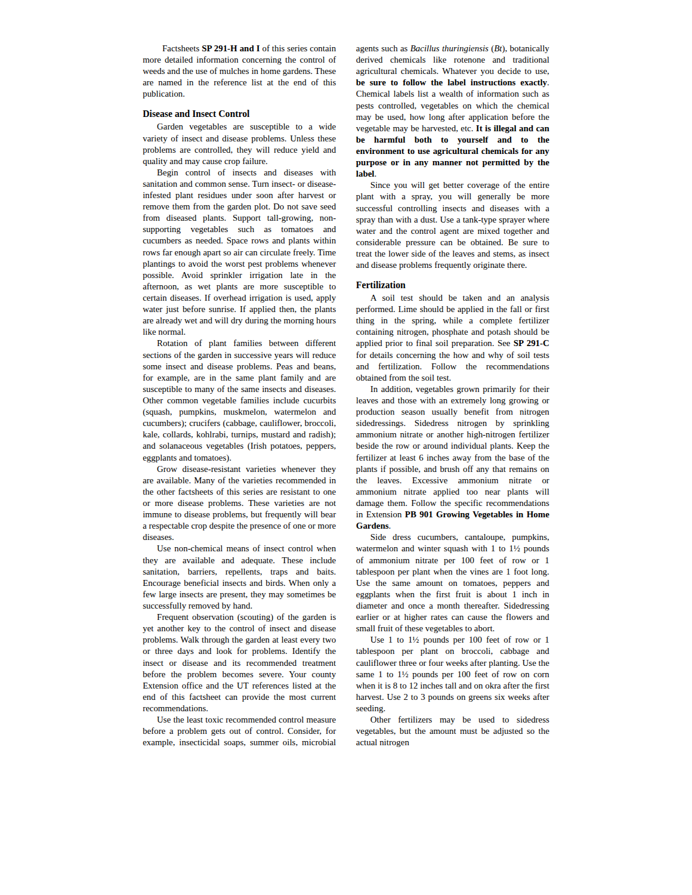Factsheets SP 291-H and I of this series contain more detailed information concerning the control of weeds and the use of mulches in home gardens. These are named in the reference list at the end of this publication.
Disease and Insect Control
Garden vegetables are susceptible to a wide variety of insect and disease problems. Unless these problems are controlled, they will reduce yield and quality and may cause crop failure.
Begin control of insects and diseases with sanitation and common sense. Turn insect- or disease-infested plant residues under soon after harvest or remove them from the garden plot. Do not save seed from diseased plants. Support tall-growing, non-supporting vegetables such as tomatoes and cucumbers as needed. Space rows and plants within rows far enough apart so air can circulate freely. Time plantings to avoid the worst pest problems whenever possible. Avoid sprinkler irrigation late in the afternoon, as wet plants are more susceptible to certain diseases. If overhead irrigation is used, apply water just before sunrise. If applied then, the plants are already wet and will dry during the morning hours like normal.
Rotation of plant families between different sections of the garden in successive years will reduce some insect and disease problems. Peas and beans, for example, are in the same plant family and are susceptible to many of the same insects and diseases. Other common vegetable families include cucurbits (squash, pumpkins, muskmelon, watermelon and cucumbers); crucifers (cabbage, cauliflower, broccoli, kale, collards, kohlrabi, turnips, mustard and radish); and solanaceous vegetables (Irish potatoes, peppers, eggplants and tomatoes).
Grow disease-resistant varieties whenever they are available. Many of the varieties recommended in the other factsheets of this series are resistant to one or more disease problems. These varieties are not immune to disease problems, but frequently will bear a respectable crop despite the presence of one or more diseases.
Use non-chemical means of insect control when they are available and adequate. These include sanitation, barriers, repellents, traps and baits. Encourage beneficial insects and birds. When only a few large insects are present, they may sometimes be successfully removed by hand.
Frequent observation (scouting) of the garden is yet another key to the control of insect and disease problems. Walk through the garden at least every two or three days and look for problems. Identify the insect or disease and its recommended treatment before the problem becomes severe. Your county Extension office and the UT references listed at the end of this factsheet can provide the most current recommendations.
Use the least toxic recommended control measure before a problem gets out of control. Consider, for example, insecticidal soaps, summer oils, microbial agents such as Bacillus thuringiensis (Bt), botanically derived chemicals like rotenone and traditional agricultural chemicals. Whatever you decide to use, be sure to follow the label instructions exactly. Chemical labels list a wealth of information such as pests controlled, vegetables on which the chemical may be used, how long after application before the vegetable may be harvested, etc. It is illegal and can be harmful both to yourself and to the environment to use agricultural chemicals for any purpose or in any manner not permitted by the label.
Since you will get better coverage of the entire plant with a spray, you will generally be more successful controlling insects and diseases with a spray than with a dust. Use a tank-type sprayer where water and the control agent are mixed together and considerable pressure can be obtained. Be sure to treat the lower side of the leaves and stems, as insect and disease problems frequently originate there.
Fertilization
A soil test should be taken and an analysis performed. Lime should be applied in the fall or first thing in the spring, while a complete fertilizer containing nitrogen, phosphate and potash should be applied prior to final soil preparation. See SP 291-C for details concerning the how and why of soil tests and fertilization. Follow the recommendations obtained from the soil test.
In addition, vegetables grown primarily for their leaves and those with an extremely long growing or production season usually benefit from nitrogen sidedressings. Sidedress nitrogen by sprinkling ammonium nitrate or another high-nitrogen fertilizer beside the row or around individual plants. Keep the fertilizer at least 6 inches away from the base of the plants if possible, and brush off any that remains on the leaves. Excessive ammonium nitrate or ammonium nitrate applied too near plants will damage them. Follow the specific recommendations in Extension PB 901 Growing Vegetables in Home Gardens.
Side dress cucumbers, cantaloupe, pumpkins, watermelon and winter squash with 1 to 1½ pounds of ammonium nitrate per 100 feet of row or 1 tablespoon per plant when the vines are 1 foot long. Use the same amount on tomatoes, peppers and eggplants when the first fruit is about 1 inch in diameter and once a month thereafter. Sidedressing earlier or at higher rates can cause the flowers and small fruit of these vegetables to abort.
Use 1 to 1½ pounds per 100 feet of row or 1 tablespoon per plant on broccoli, cabbage and cauliflower three or four weeks after planting. Use the same 1 to 1½ pounds per 100 feet of row on corn when it is 8 to 12 inches tall and on okra after the first harvest. Use 2 to 3 pounds on greens six weeks after seeding.
Other fertilizers may be used to sidedress vegetables, but the amount must be adjusted so the actual nitrogen